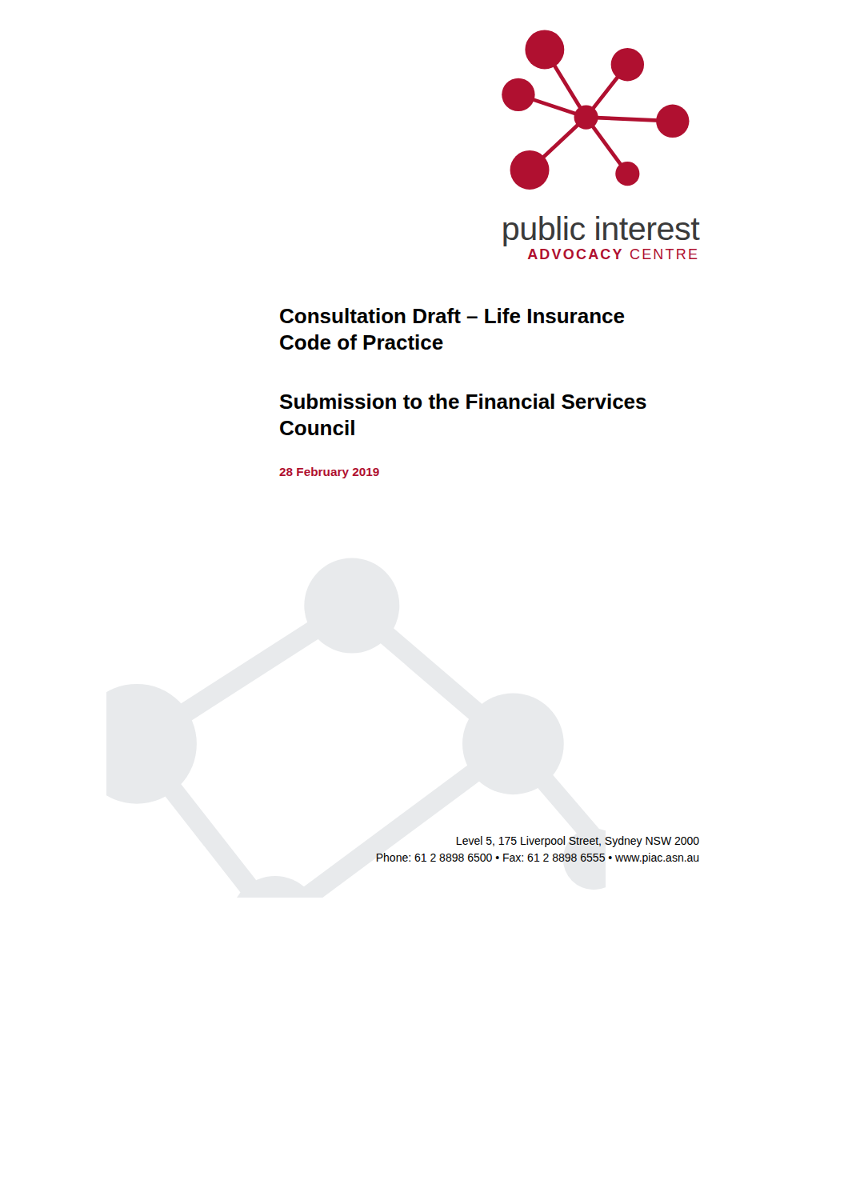public interest
ADVOCACY CENTRE
Consultation Draft – Life Insurance Code of Practice
Submission to the Financial Services Council
28 February 2019
Level 5, 175 Liverpool Street, Sydney NSW 2000
Phone: 61 2 8898 6500 • Fax: 61 2 8898 6555 • www.piac.asn.au